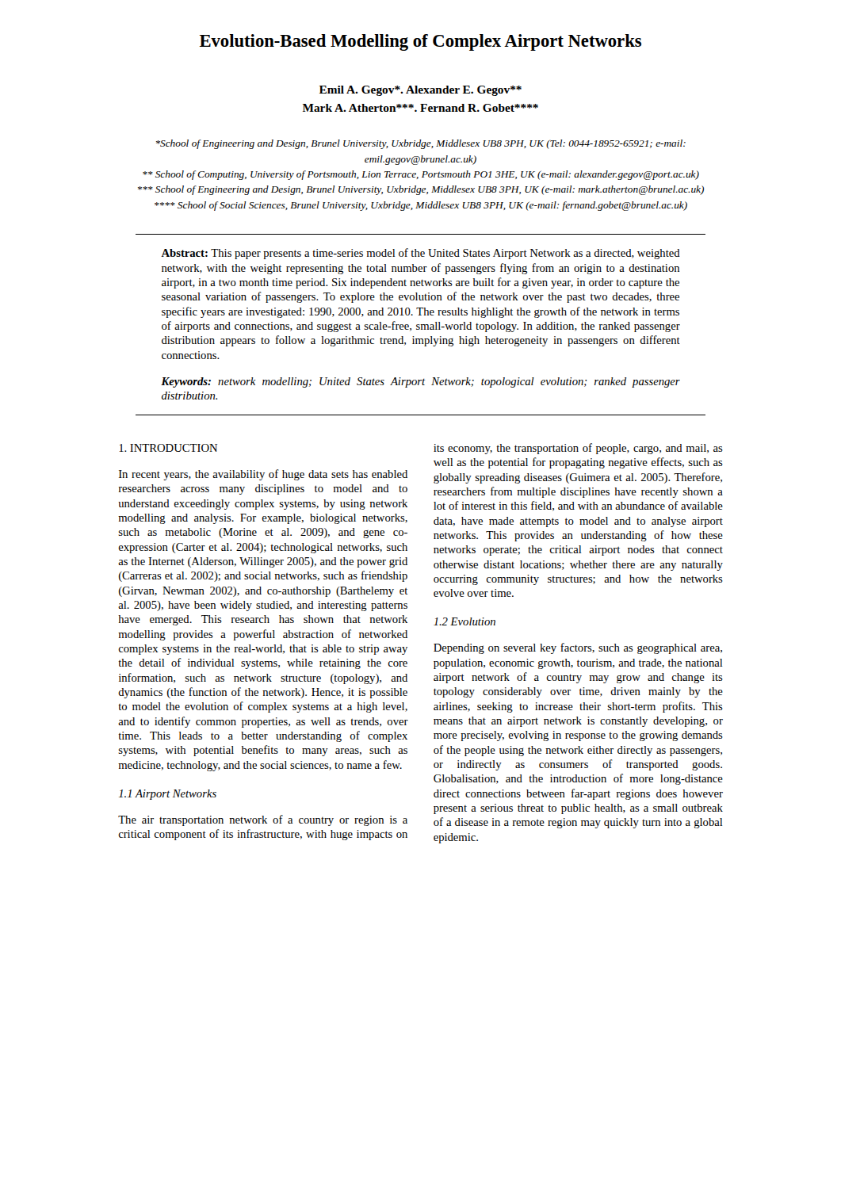Evolution-Based Modelling of Complex Airport Networks
Emil A. Gegov*. Alexander E. Gegov**
Mark A. Atherton***. Fernand R. Gobet****
*School of Engineering and Design, Brunel University, Uxbridge, Middlesex UB8 3PH, UK (Tel: 0044-18952-65921; e-mail: emil.gegov@brunel.ac.uk)
** School of Computing, University of Portsmouth, Lion Terrace, Portsmouth PO1 3HE, UK (e-mail: alexander.gegov@port.ac.uk)
*** School of Engineering and Design, Brunel University, Uxbridge, Middlesex UB8 3PH, UK (e-mail: mark.atherton@brunel.ac.uk)
**** School of Social Sciences, Brunel University, Uxbridge, Middlesex UB8 3PH, UK (e-mail: fernand.gobet@brunel.ac.uk)
Abstract: This paper presents a time-series model of the United States Airport Network as a directed, weighted network, with the weight representing the total number of passengers flying from an origin to a destination airport, in a two month time period. Six independent networks are built for a given year, in order to capture the seasonal variation of passengers. To explore the evolution of the network over the past two decades, three specific years are investigated: 1990, 2000, and 2010. The results highlight the growth of the network in terms of airports and connections, and suggest a scale-free, small-world topology. In addition, the ranked passenger distribution appears to follow a logarithmic trend, implying high heterogeneity in passengers on different connections.
Keywords: network modelling; United States Airport Network; topological evolution; ranked passenger distribution.
1. INTRODUCTION
In recent years, the availability of huge data sets has enabled researchers across many disciplines to model and to understand exceedingly complex systems, by using network modelling and analysis. For example, biological networks, such as metabolic (Morine et al. 2009), and gene co-expression (Carter et al. 2004); technological networks, such as the Internet (Alderson, Willinger 2005), and the power grid (Carreras et al. 2002); and social networks, such as friendship (Girvan, Newman 2002), and co-authorship (Barthelemy et al. 2005), have been widely studied, and interesting patterns have emerged. This research has shown that network modelling provides a powerful abstraction of networked complex systems in the real-world, that is able to strip away the detail of individual systems, while retaining the core information, such as network structure (topology), and dynamics (the function of the network). Hence, it is possible to model the evolution of complex systems at a high level, and to identify common properties, as well as trends, over time. This leads to a better understanding of complex systems, with potential benefits to many areas, such as medicine, technology, and the social sciences, to name a few.
1.1 Airport Networks
The air transportation network of a country or region is a critical component of its infrastructure, with huge impacts on its economy, the transportation of people, cargo, and mail, as well as the potential for propagating negative effects, such as globally spreading diseases (Guimera et al. 2005). Therefore, researchers from multiple disciplines have recently shown a lot of interest in this field, and with an abundance of available data, have made attempts to model and to analyse airport networks. This provides an understanding of how these networks operate; the critical airport nodes that connect otherwise distant locations; whether there are any naturally occurring community structures; and how the networks evolve over time.
1.2 Evolution
Depending on several key factors, such as geographical area, population, economic growth, tourism, and trade, the national airport network of a country may grow and change its topology considerably over time, driven mainly by the airlines, seeking to increase their short-term profits. This means that an airport network is constantly developing, or more precisely, evolving in response to the growing demands of the people using the network either directly as passengers, or indirectly as consumers of transported goods. Globalisation, and the introduction of more long-distance direct connections between far-apart regions does however present a serious threat to public health, as a small outbreak of a disease in a remote region may quickly turn into a global epidemic.